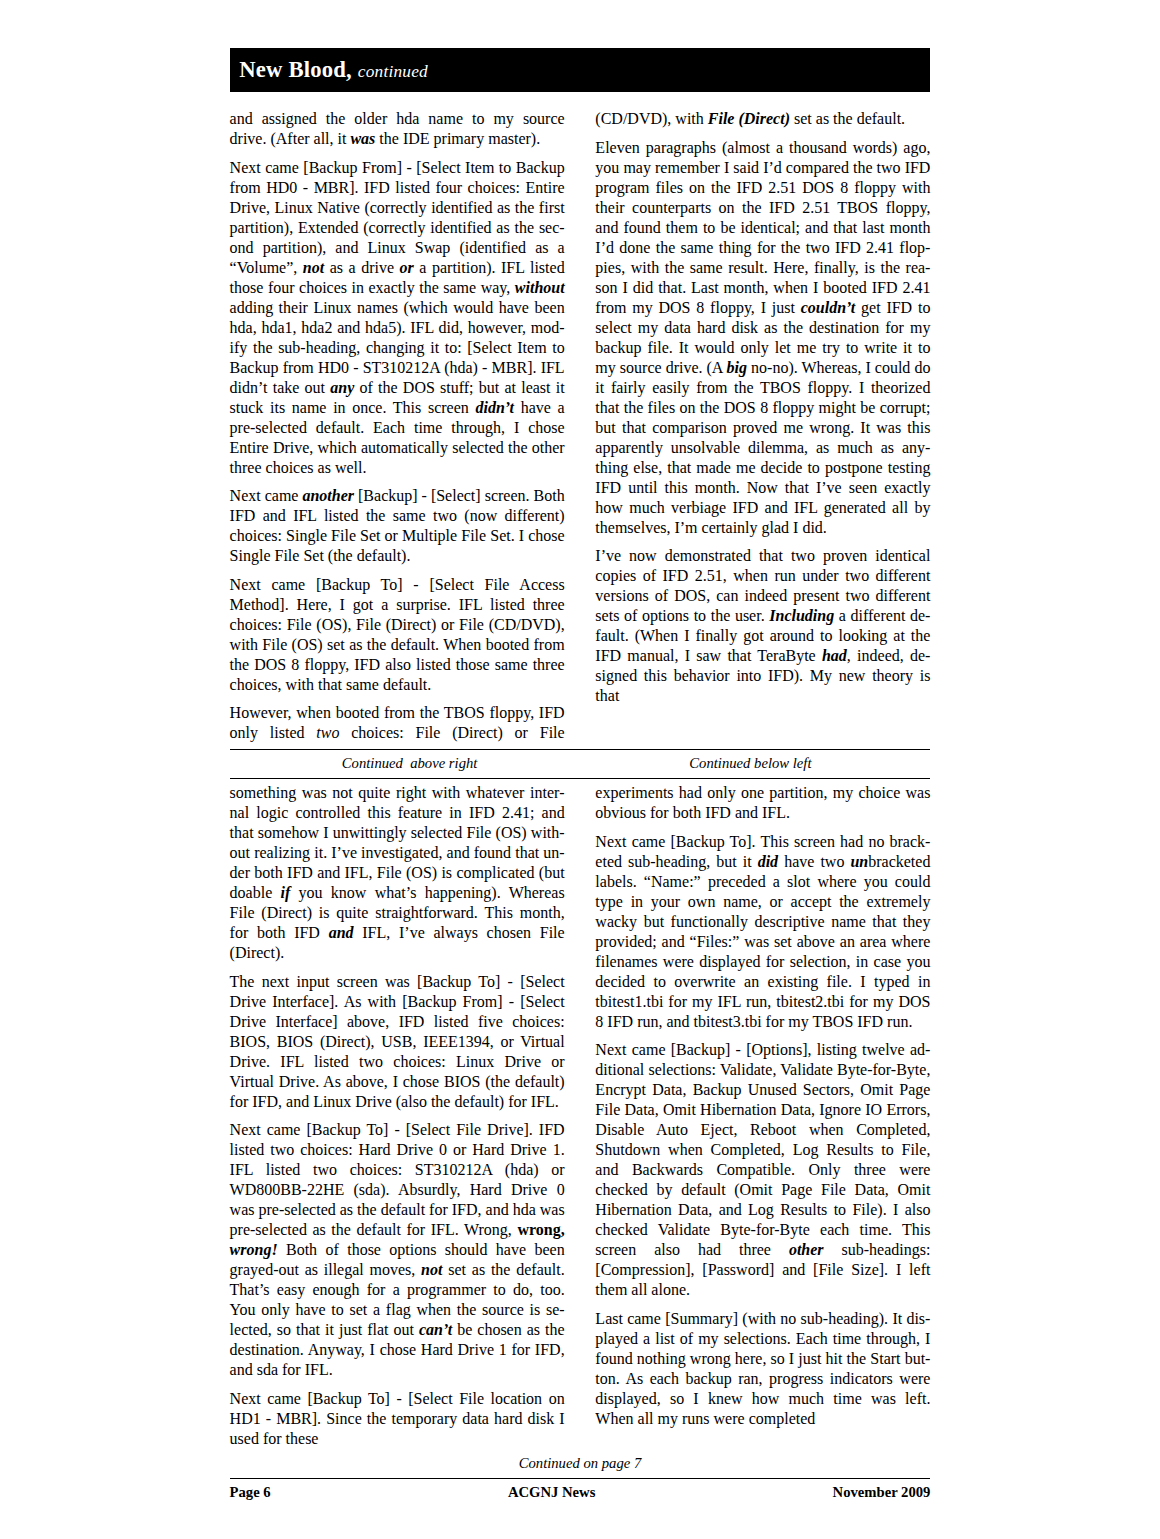New Blood, continued
and assigned the older hda name to my source drive. (After all, it was the IDE primary master).
Next came [Backup From] - [Select Item to Backup from HD0 - MBR]. IFD listed four choices: Entire Drive, Linux Native (correctly identified as the first partition), Extended (correctly identified as the second partition), and Linux Swap (identified as a “Volume”, not as a drive or a partition). IFL listed those four choices in exactly the same way, without adding their Linux names (which would have been hda, hda1, hda2 and hda5). IFL did, however, modify the sub-heading, changing it to: [Select Item to Backup from HD0 - ST310212A (hda) - MBR]. IFL didn’t take out any of the DOS stuff; but at least it stuck its name in once. This screen didn’t have a pre-selected default. Each time through, I chose Entire Drive, which automatically selected the other three choices as well.
Next came another [Backup] - [Select] screen. Both IFD and IFL listed the same two (now different) choices: Single File Set or Multiple File Set. I chose Single File Set (the default).
Next came [Backup To] - [Select File Access Method]. Here, I got a surprise. IFL listed three choices: File (OS), File (Direct) or File (CD/DVD), with File (OS) set as the default. When booted from the DOS 8 floppy, IFD also listed those same three choices, with that same default.
However, when booted from the TBOS floppy, IFD only listed two choices: File (Direct) or File (CD/DVD), with File (Direct) set as the default.
Eleven paragraphs (almost a thousand words) ago, you may remember I said I’d compared the two IFD program files on the IFD 2.51 DOS 8 floppy with their counterparts on the IFD 2.51 TBOS floppy, and found them to be identical; and that last month I’d done the same thing for the two IFD 2.41 floppies, with the same result. Here, finally, is the reason I did that. Last month, when I booted IFD 2.41 from my DOS 8 floppy, I just couldn’t get IFD to select my data hard disk as the destination for my backup file. It would only let me try to write it to my source drive. (A big no-no). Whereas, I could do it fairly easily from the TBOS floppy. I theorized that the files on the DOS 8 floppy might be corrupt; but that comparison proved me wrong. It was this apparently unsolvable dilemma, as much as anything else, that made me decide to postpone testing IFD until this month. Now that I’ve seen exactly how much verbiage IFD and IFL generated all by themselves, I’m certainly glad I did.
I’ve now demonstrated that two proven identical copies of IFD 2.51, when run under two different versions of DOS, can indeed present two different sets of options to the user. Including a different default. (When I finally got around to looking at the IFD manual, I saw that TeraByte had, indeed, designed this behavior into IFD). My new theory is that
Continued above right Continued below left
something was not quite right with whatever internal logic controlled this feature in IFD 2.41; and that somehow I unwittingly selected File (OS) without realizing it. I’ve investigated, and found that under both IFD and IFL, File (OS) is complicated (but doable if you know what’s happening). Whereas File (Direct) is quite straightforward. This month, for both IFD and IFL, I’ve always chosen File (Direct).
The next input screen was [Backup To] - [Select Drive Interface]. As with [Backup From] - [Select Drive Interface] above, IFD listed five choices: BIOS, BIOS (Direct), USB, IEEE1394, or Virtual Drive. IFL listed two choices: Linux Drive or Virtual Drive. As above, I chose BIOS (the default) for IFD, and Linux Drive (also the default) for IFL.
Next came [Backup To] - [Select File Drive]. IFD listed two choices: Hard Drive 0 or Hard Drive 1. IFL listed two choices: ST310212A (hda) or WD800BB-22HE (sda). Absurdly, Hard Drive 0 was pre-selected as the default for IFD, and hda was pre-selected as the default for IFL. Wrong, wrong, wrong! Both of those options should have been grayed-out as illegal moves, not set as the default. That’s easy enough for a programmer to do, too. You only have to set a flag when the source is selected, so that it just flat out can’t be chosen as the destination. Anyway, I chose Hard Drive 1 for IFD, and sda for IFL.
Next came [Backup To] - [Select File location on HD1 - MBR]. Since the temporary data hard disk I used for these
experiments had only one partition, my choice was obvious for both IFD and IFL.
Next came [Backup To]. This screen had no bracketed sub-heading, but it did have two unbracketed labels. “Name:” preceded a slot where you could type in your own name, or accept the extremely wacky but functionally descriptive name that they provided; and “Files:” was set above an area where filenames were displayed for selection, in case you decided to overwrite an existing file. I typed in tbitest1.tbi for my IFL run, tbitest2.tbi for my DOS 8 IFD run, and tbitest3.tbi for my TBOS IFD run.
Next came [Backup] - [Options], listing twelve additional selections: Validate, Validate Byte-for-Byte, Encrypt Data, Backup Unused Sectors, Omit Page File Data, Omit Hibernation Data, Ignore IO Errors, Disable Auto Eject, Reboot when Completed, Shutdown when Completed, Log Results to File, and Backwards Compatible. Only three were checked by default (Omit Page File Data, Omit Hibernation Data, and Log Results to File). I also checked Validate Byte-for-Byte each time. This screen also had three other sub-headings: [Compression], [Password] and [File Size]. I left them all alone.
Last came [Summary] (with no sub-heading). It displayed a list of my selections. Each time through, I found nothing wrong here, so I just hit the Start button. As each backup ran, progress indicators were displayed, so I knew how much time was left. When all my runs were completed
Continued on page 7
Page 6 ACGNJ News November 2009